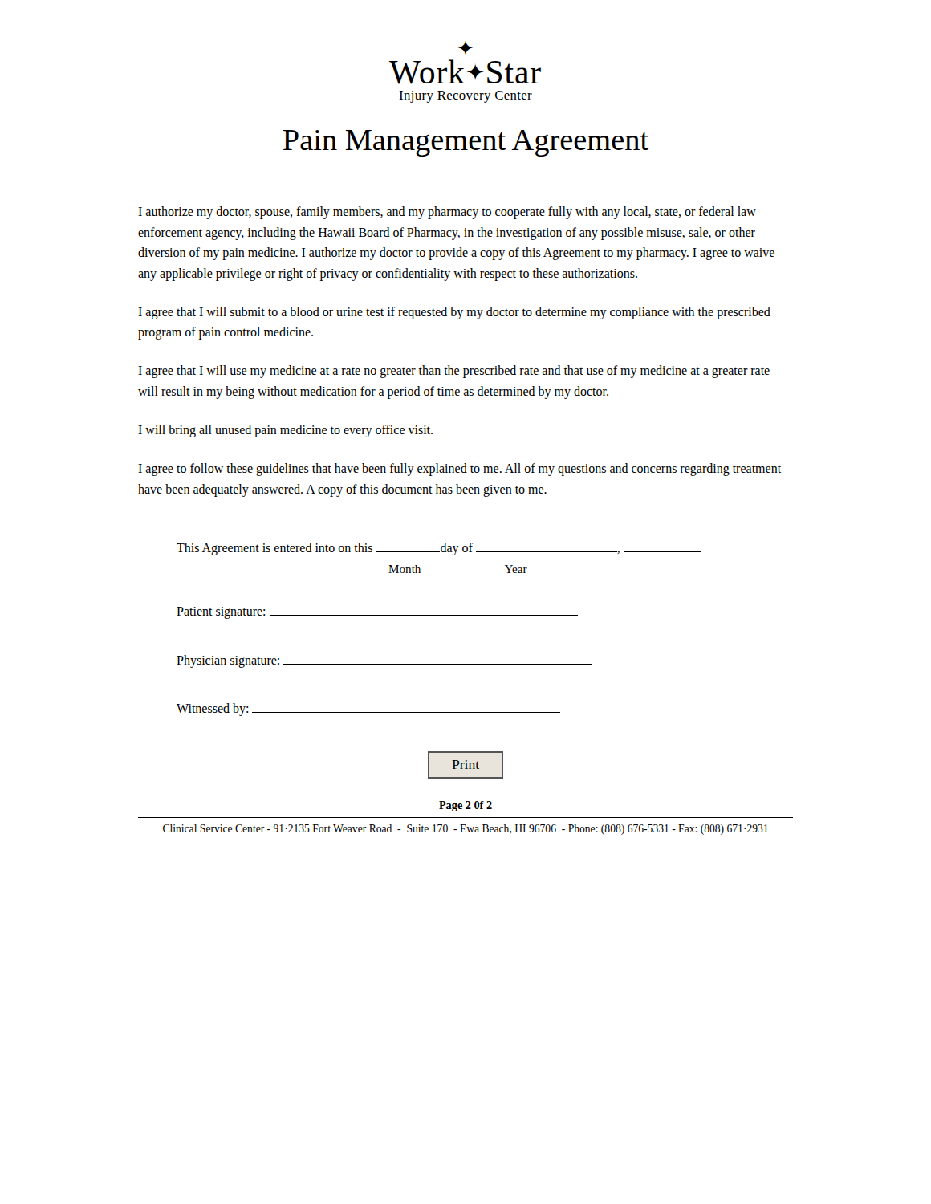✦ Work✦Star
Injury Recovery Center
Pain Management Agreement
I authorize my doctor, spouse, family members, and my pharmacy to cooperate fully with any local, state, or federal law enforcement agency, including the Hawaii Board of Pharmacy, in the investigation of any possible misuse, sale, or other diversion of my pain medicine. I authorize my doctor to provide a copy of this Agreement to my pharmacy. I agree to waive any applicable privilege or right of privacy or confidentiality with respect to these authorizations.
I agree that I will submit to a blood or urine test if requested by my doctor to determine my compliance with the prescribed program of pain control medicine.
I agree that I will use my medicine at a rate no greater than the prescribed rate and that use of my medicine at a greater rate will result in my being without medication for a period of time as determined by my doctor.
I will bring all unused pain medicine to every office visit.
I agree to follow these guidelines that have been fully explained to me. All of my questions and concerns regarding treatment have been adequately answered. A copy of this document has been given to me.
This Agreement is entered into on this day of ,
Month Year
Patient signature:
Physician signature:
Witnessed by:
Print
Page 2 0f 2
Clinical Service Center - 91·2135 Fort Weaver Road - Suite 170 - Ewa Beach, HI 96706 - Phone: (808) 676-5331 - Fax: (808) 671·2931